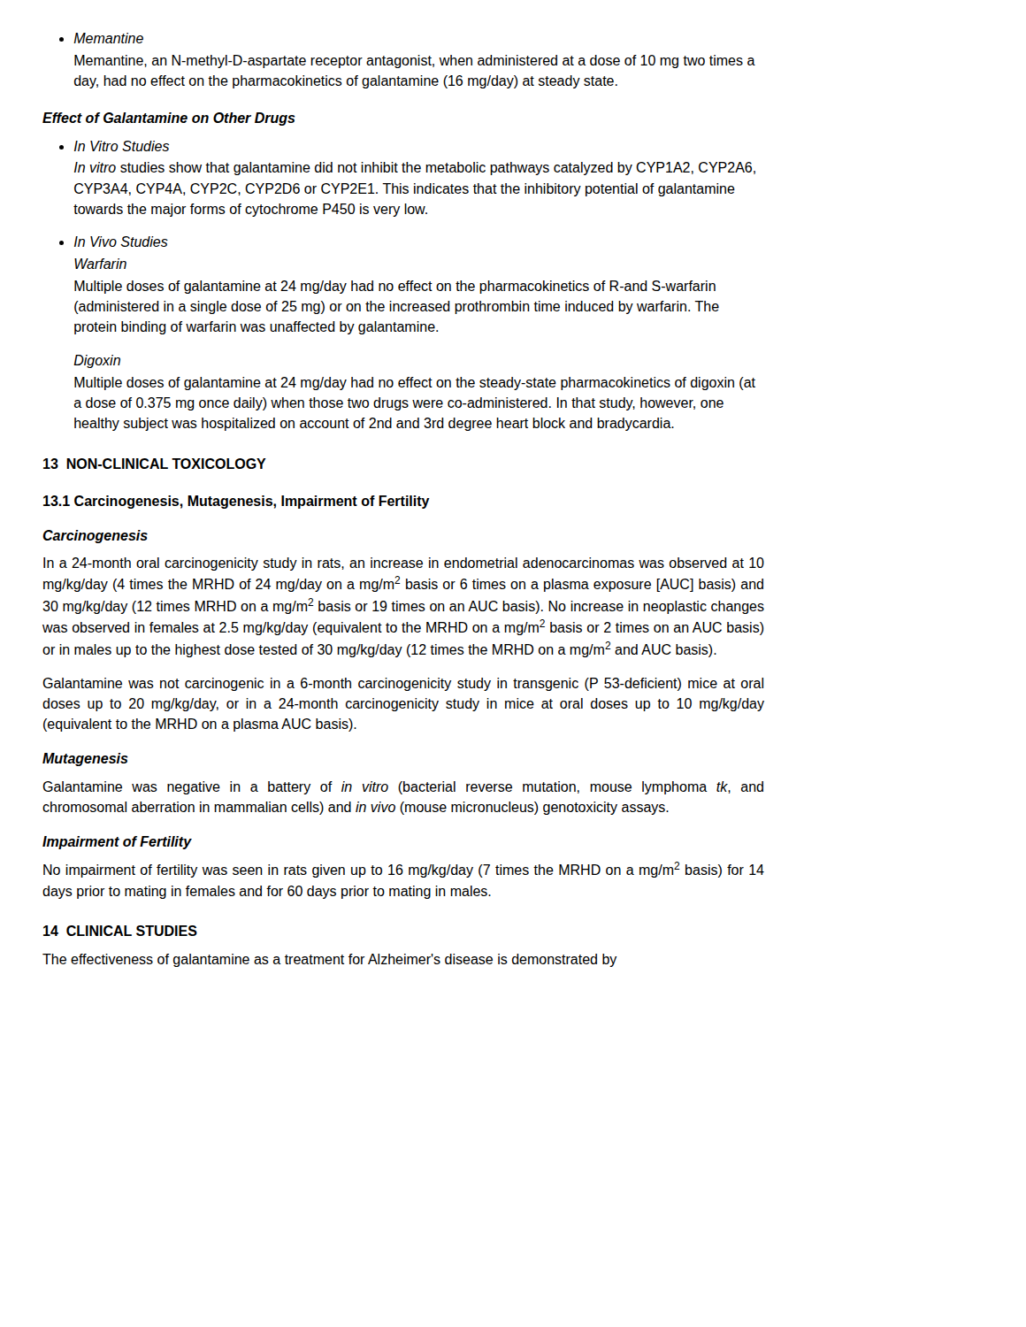Memantine Memantine, an N-methyl-D-aspartate receptor antagonist, when administered at a dose of 10 mg two times a day, had no effect on the pharmacokinetics of galantamine (16 mg/day) at steady state.
Effect of Galantamine on Other Drugs
In Vitro Studies In vitro studies show that galantamine did not inhibit the metabolic pathways catalyzed by CYP1A2, CYP2A6, CYP3A4, CYP4A, CYP2C, CYP2D6 or CYP2E1. This indicates that the inhibitory potential of galantamine towards the major forms of cytochrome P450 is very low.
In Vivo Studies Warfarin Multiple doses of galantamine at 24 mg/day had no effect on the pharmacokinetics of R-and S-warfarin (administered in a single dose of 25 mg) or on the increased prothrombin time induced by warfarin. The protein binding of warfarin was unaffected by galantamine. Digoxin Multiple doses of galantamine at 24 mg/day had no effect on the steady-state pharmacokinetics of digoxin (at a dose of 0.375 mg once daily) when those two drugs were co-administered. In that study, however, one healthy subject was hospitalized on account of 2nd and 3rd degree heart block and bradycardia.
13 NON-CLINICAL TOXICOLOGY
13.1 Carcinogenesis, Mutagenesis, Impairment of Fertility
Carcinogenesis
In a 24-month oral carcinogenicity study in rats, an increase in endometrial adenocarcinomas was observed at 10 mg/kg/day (4 times the MRHD of 24 mg/day on a mg/m2 basis or 6 times on a plasma exposure [AUC] basis) and 30 mg/kg/day (12 times MRHD on a mg/m2 basis or 19 times on an AUC basis). No increase in neoplastic changes was observed in females at 2.5 mg/kg/day (equivalent to the MRHD on a mg/m2 basis or 2 times on an AUC basis) or in males up to the highest dose tested of 30 mg/kg/day (12 times the MRHD on a mg/m2 and AUC basis).
Galantamine was not carcinogenic in a 6-month carcinogenicity study in transgenic (P 53-deficient) mice at oral doses up to 20 mg/kg/day, or in a 24-month carcinogenicity study in mice at oral doses up to 10 mg/kg/day (equivalent to the MRHD on a plasma AUC basis).
Mutagenesis
Galantamine was negative in a battery of in vitro (bacterial reverse mutation, mouse lymphoma tk, and chromosomal aberration in mammalian cells) and in vivo (mouse micronucleus) genotoxicity assays.
Impairment of Fertility
No impairment of fertility was seen in rats given up to 16 mg/kg/day (7 times the MRHD on a mg/m2 basis) for 14 days prior to mating in females and for 60 days prior to mating in males.
14 CLINICAL STUDIES
The effectiveness of galantamine as a treatment for Alzheimer's disease is demonstrated by